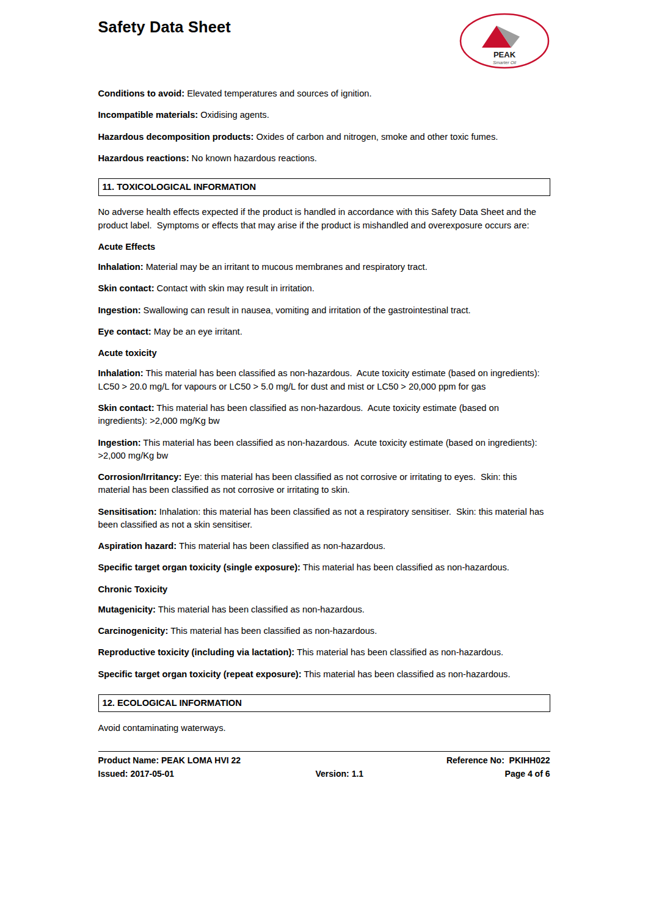Safety Data Sheet
PEAK Smarter Oil
Conditions to avoid: Elevated temperatures and sources of ignition.
Incompatible materials: Oxidising agents.
Hazardous decomposition products: Oxides of carbon and nitrogen, smoke and other toxic fumes.
Hazardous reactions: No known hazardous reactions.
11. TOXICOLOGICAL INFORMATION
No adverse health effects expected if the product is handled in accordance with this Safety Data Sheet and the product label. Symptoms or effects that may arise if the product is mishandled and overexposure occurs are:
Acute Effects
Inhalation: Material may be an irritant to mucous membranes and respiratory tract.
Skin contact: Contact with skin may result in irritation.
Ingestion: Swallowing can result in nausea, vomiting and irritation of the gastrointestinal tract.
Eye contact: May be an eye irritant.
Acute toxicity
Inhalation: This material has been classified as non-hazardous. Acute toxicity estimate (based on ingredients): LC50 > 20.0 mg/L for vapours or LC50 > 5.0 mg/L for dust and mist or LC50 > 20,000 ppm for gas
Skin contact: This material has been classified as non-hazardous. Acute toxicity estimate (based on ingredients): >2,000 mg/Kg bw
Ingestion: This material has been classified as non-hazardous. Acute toxicity estimate (based on ingredients): >2,000 mg/Kg bw
Corrosion/Irritancy: Eye: this material has been classified as not corrosive or irritating to eyes. Skin: this material has been classified as not corrosive or irritating to skin.
Sensitisation: Inhalation: this material has been classified as not a respiratory sensitiser. Skin: this material has been classified as not a skin sensitiser.
Aspiration hazard: This material has been classified as non-hazardous.
Specific target organ toxicity (single exposure): This material has been classified as non-hazardous.
Chronic Toxicity
Mutagenicity: This material has been classified as non-hazardous.
Carcinogenicity: This material has been classified as non-hazardous.
Reproductive toxicity (including via lactation): This material has been classified as non-hazardous.
Specific target organ toxicity (repeat exposure): This material has been classified as non-hazardous.
12. ECOLOGICAL INFORMATION
Avoid contaminating waterways.
Product Name: PEAK LOMA HVI 22
Reference No: PKIHH022
Issued: 2017-05-01
Version: 1.1
Page 4 of 6